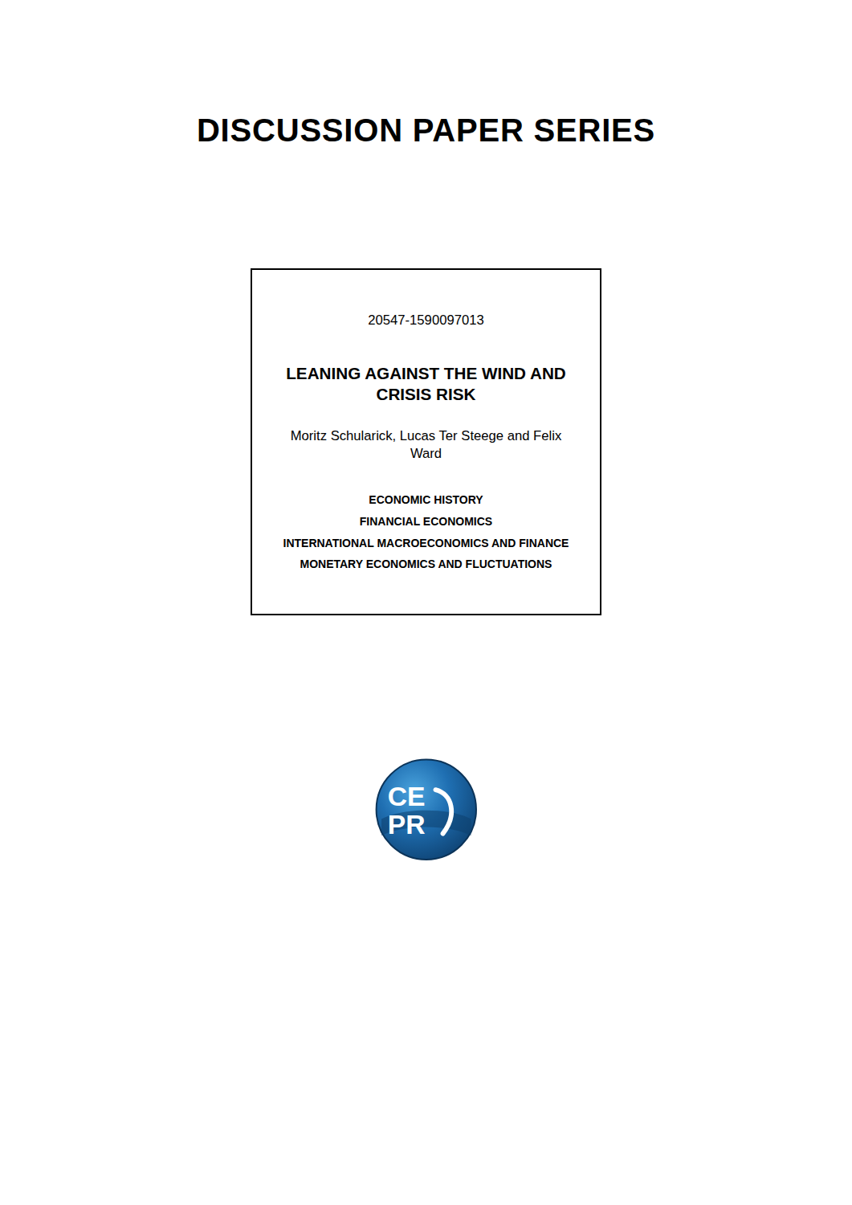DISCUSSION PAPER SERIES
20547-1590097013
Leaning Against the Wind and Crisis Risk
Moritz Schularick, Lucas Ter Steege and Felix Ward
Economic History
Financial Economics
International Macroeconomics and Finance
Monetary Economics and Fluctuations
CE PR